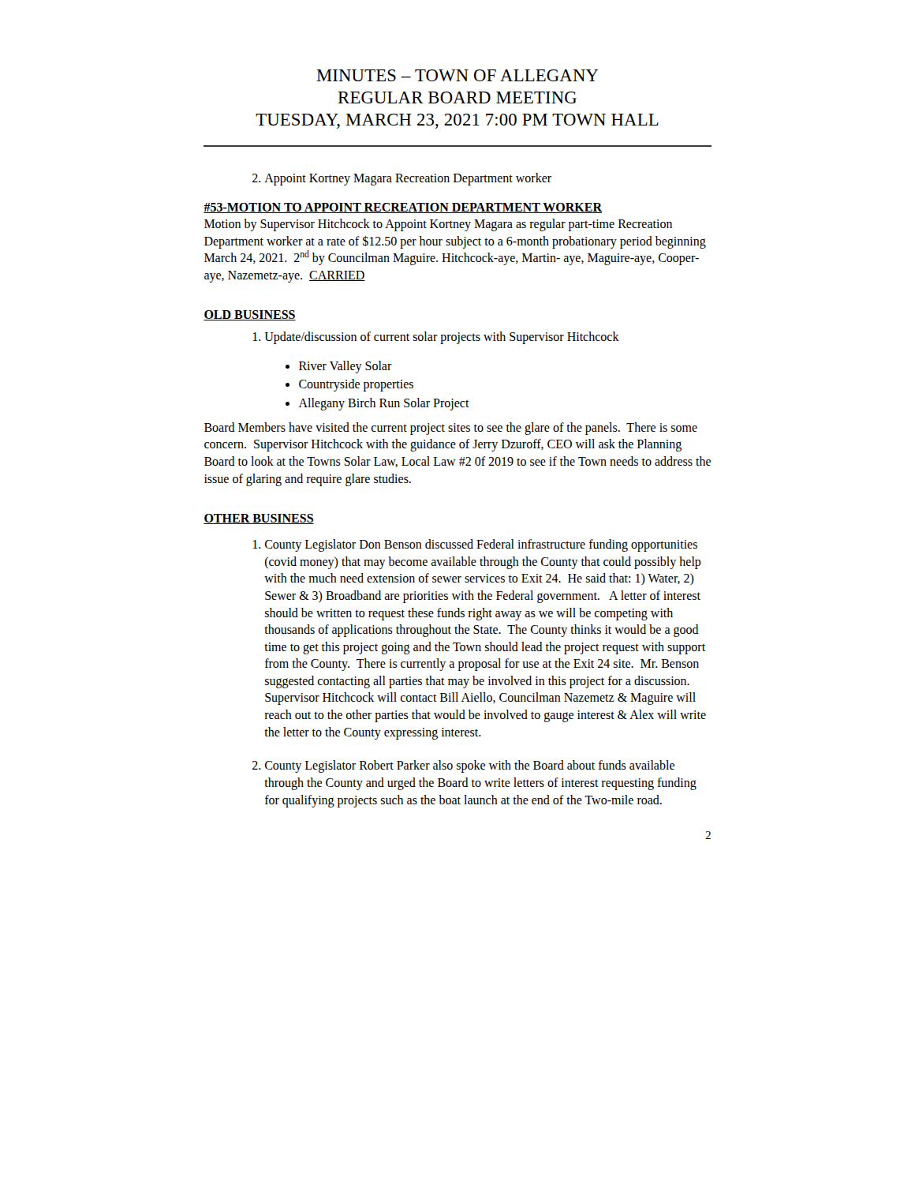MINUTES – TOWN OF ALLEGANY REGULAR BOARD MEETING TUESDAY, MARCH 23, 2021 7:00 PM TOWN HALL
Appoint Kortney Magara Recreation Department worker
#53-MOTION TO APPOINT RECREATION DEPARTMENT WORKER
Motion by Supervisor Hitchcock to Appoint Kortney Magara as regular part-time Recreation Department worker at a rate of $12.50 per hour subject to a 6-month probationary period beginning March 24, 2021. 2nd by Councilman Maguire. Hitchcock-aye, Martin- aye, Maguire-aye, Cooper-aye, Nazemetz-aye. CARRIED
OLD BUSINESS
Update/discussion of current solar projects with Supervisor Hitchcock
River Valley Solar
Countryside properties
Allegany Birch Run Solar Project
Board Members have visited the current project sites to see the glare of the panels. There is some concern. Supervisor Hitchcock with the guidance of Jerry Dzuroff, CEO will ask the Planning Board to look at the Towns Solar Law, Local Law #2 0f 2019 to see if the Town needs to address the issue of glaring and require glare studies.
OTHER BUSINESS
County Legislator Don Benson discussed Federal infrastructure funding opportunities (covid money) that may become available through the County that could possibly help with the much need extension of sewer services to Exit 24. He said that: 1) Water, 2) Sewer & 3) Broadband are priorities with the Federal government. A letter of interest should be written to request these funds right away as we will be competing with thousands of applications throughout the State. The County thinks it would be a good time to get this project going and the Town should lead the project request with support from the County. There is currently a proposal for use at the Exit 24 site. Mr. Benson suggested contacting all parties that may be involved in this project for a discussion. Supervisor Hitchcock will contact Bill Aiello, Councilman Nazemetz & Maguire will reach out to the other parties that would be involved to gauge interest & Alex will write the letter to the County expressing interest.
County Legislator Robert Parker also spoke with the Board about funds available through the County and urged the Board to write letters of interest requesting funding for qualifying projects such as the boat launch at the end of the Two-mile road.
2